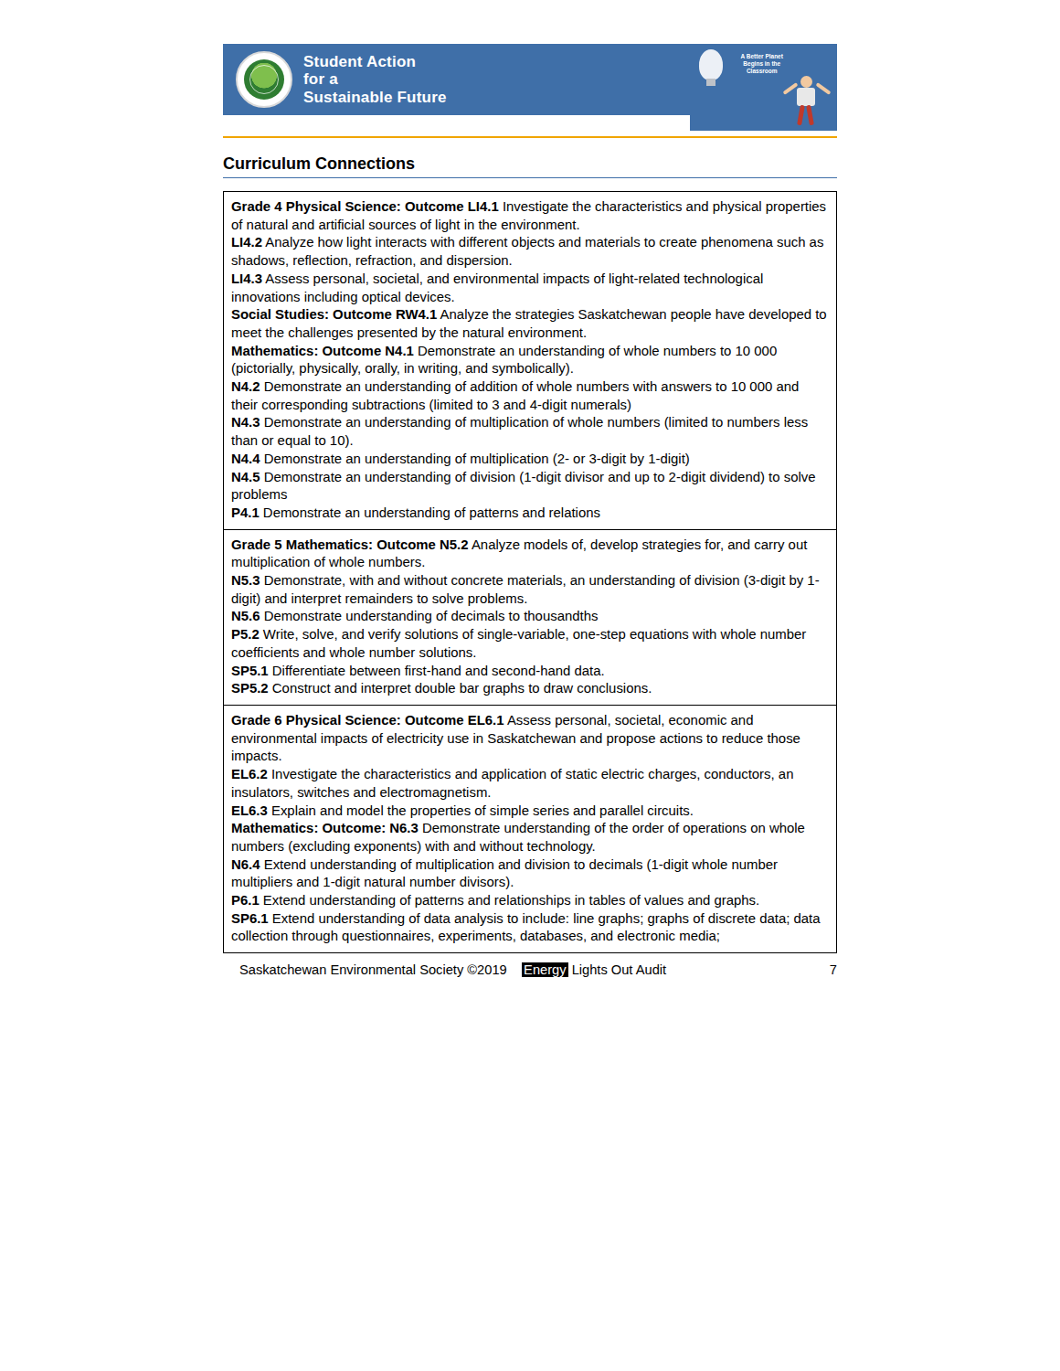Student Action
for a
Sustainable Future
A Better Planet
Begins in the
Classroom
Curriculum Connections
| Grade 4 Physical Science: Outcome LI4.1 Investigate the characteristics and physical properties of natural and artificial sources of light in the environment. LI4.2 Analyze how light interacts with different objects and materials to create phenomena such as shadows, reflection, refraction, and dispersion. LI4.3 Assess personal, societal, and environmental impacts of light-related technological innovations including optical devices. Social Studies: Outcome RW4.1 Analyze the strategies Saskatchewan people have developed to meet the challenges presented by the natural environment. Mathematics: Outcome N4.1 Demonstrate an understanding of whole numbers to 10 000 (pictorially, physically, orally, in writing, and symbolically). N4.2 Demonstrate an understanding of addition of whole numbers with answers to 10 000 and their corresponding subtractions (limited to 3 and 4-digit numerals) N4.3 Demonstrate an understanding of multiplication of whole numbers (limited to numbers less than or equal to 10). N4.4 Demonstrate an understanding of multiplication (2- or 3-digit by 1-digit) N4.5 Demonstrate an understanding of division (1-digit divisor and up to 2-digit dividend) to solve problems P4.1 Demonstrate an understanding of patterns and relations |
| Grade 5 Mathematics: Outcome N5.2 Analyze models of, develop strategies for, and carry out multiplication of whole numbers. N5.3 Demonstrate, with and without concrete materials, an understanding of division (3-digit by 1-digit) and interpret remainders to solve problems. N5.6 Demonstrate understanding of decimals to thousandths P5.2 Write, solve, and verify solutions of single-variable, one-step equations with whole number coefficients and whole number solutions. SP5.1 Differentiate between first-hand and second-hand data. SP5.2 Construct and interpret double bar graphs to draw conclusions. |
| Grade 6 Physical Science: Outcome EL6.1 Assess personal, societal, economic and environmental impacts of electricity use in Saskatchewan and propose actions to reduce those impacts. EL6.2 Investigate the characteristics and application of static electric charges, conductors, an insulators, switches and electromagnetism. EL6.3 Explain and model the properties of simple series and parallel circuits. Mathematics: Outcome: N6.3 Demonstrate understanding of the order of operations on whole numbers (excluding exponents) with and without technology. N6.4 Extend understanding of multiplication and division to decimals (1-digit whole number multipliers and 1-digit natural number divisors). P6.1 Extend understanding of patterns and relationships in tables of values and graphs. SP6.1 Extend understanding of data analysis to include: line graphs; graphs of discrete data; data collection through questionnaires, experiments, databases, and electronic media; |
Saskatchewan Environmental Society ©2019
Energy Lights Out Audit
7